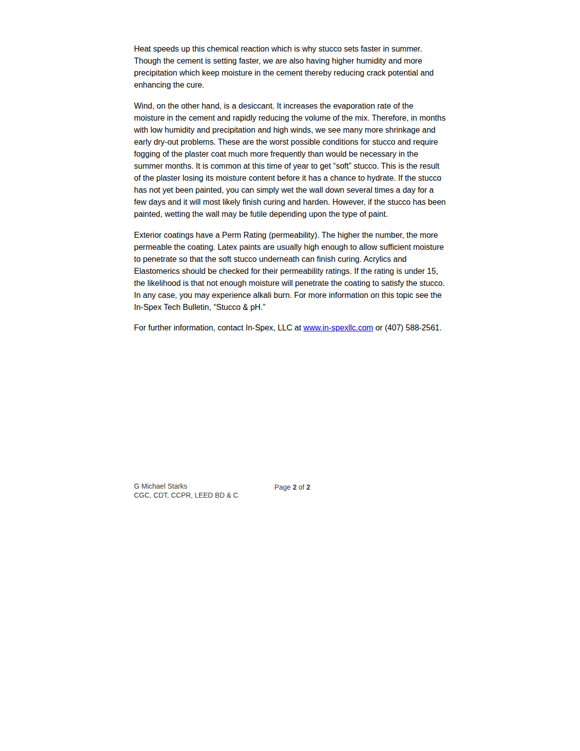Heat speeds up this chemical reaction which is why stucco sets faster in summer. Though the cement is setting faster, we are also having higher humidity and more precipitation which keep moisture in the cement thereby reducing crack potential and enhancing the cure.
Wind, on the other hand, is a desiccant. It increases the evaporation rate of the moisture in the cement and rapidly reducing the volume of the mix. Therefore, in months with low humidity and precipitation and high winds, we see many more shrinkage and early dry-out problems. These are the worst possible conditions for stucco and require fogging of the plaster coat much more frequently than would be necessary in the summer months. It is common at this time of year to get “soft” stucco. This is the result of the plaster losing its moisture content before it has a chance to hydrate. If the stucco has not yet been painted, you can simply wet the wall down several times a day for a few days and it will most likely finish curing and harden. However, if the stucco has been painted, wetting the wall may be futile depending upon the type of paint.
Exterior coatings have a Perm Rating (permeability). The higher the number, the more permeable the coating. Latex paints are usually high enough to allow sufficient moisture to penetrate so that the soft stucco underneath can finish curing. Acrylics and Elastomerics should be checked for their permeability ratings. If the rating is under 15, the likelihood is that not enough moisture will penetrate the coating to satisfy the stucco. In any case, you may experience alkali burn. For more information on this topic see the In-Spex Tech Bulletin, “Stucco & pH.”
For further information, contact In-Spex, LLC at www.in-spexllc.com or (407) 588-2561.
G Michael Starks
CGC, CDT, CCPR, LEED BD & C
Page 2 of 2